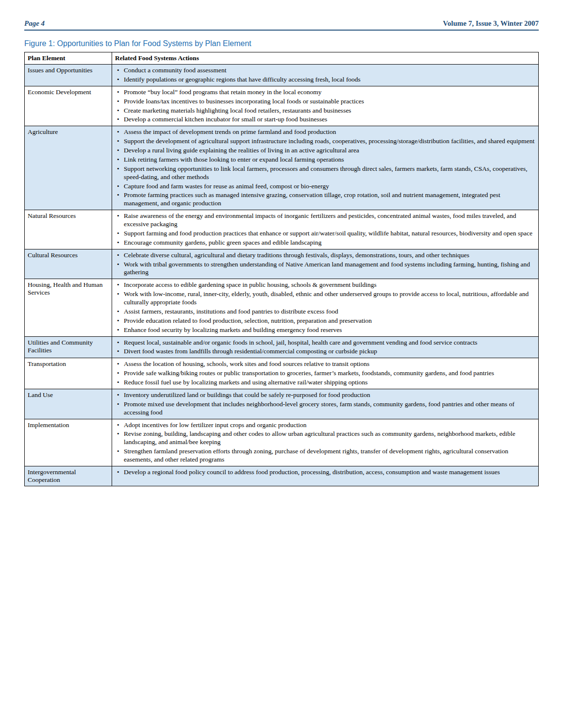Page 4 Volume 7, Issue 3, Winter 2007
Figure 1: Opportunities to Plan for Food Systems by Plan Element
| Plan Element | Related Food Systems Actions |
| --- | --- |
| Issues and Opportunities | Conduct a community food assessment Identify populations or geographic regions that have difficulty accessing fresh, local foods |
| Economic Development | Promote “buy local” food programs that retain money in the local economy Provide loans/tax incentives to businesses incorporating local foods or sustainable practices Create marketing materials highlighting local food retailers, restaurants and businesses Develop a commercial kitchen incubator for small or start-up food businesses |
| Agriculture | Assess the impact of development trends on prime farmland and food production Support the development of agricultural support infrastructure including roads, cooperatives, processing/storage/distribution facilities, and shared equipment Develop a rural living guide explaining the realities of living in an active agricultural area Link retiring farmers with those looking to enter or expand local farming operations Support networking opportunities to link local farmers, processors and consumers through direct sales, farmers markets, farm stands, CSAs, cooperatives, speed-dating, and other methods Capture food and farm wastes for reuse as animal feed, compost or bio-energy Promote farming practices such as managed intensive grazing, conservation tillage, crop rotation, soil and nutrient management, integrated pest management, and organic production |
| Natural Resources | Raise awareness of the energy and environmental impacts of inorganic fertilizers and pesticides, concentrated animal wastes, food miles traveled, and excessive packaging Support farming and food production practices that enhance or support air/water/soil quality, wildlife habitat, natural resources, biodiversity and open space Encourage community gardens, public green spaces and edible landscaping |
| Cultural Resources | Celebrate diverse cultural, agricultural and dietary traditions through festivals, displays, demonstrations, tours, and other techniques Work with tribal governments to strengthen understanding of Native American land management and food systems including farming, hunting, fishing and gathering |
| Housing, Health and Human Services | Incorporate access to edible gardening space in public housing, schools & government buildings Work with low-income, rural, inner-city, elderly, youth, disabled, ethnic and other underserved groups to provide access to local, nutritious, affordable and culturally appropriate foods Assist farmers, restaurants, institutions and food pantries to distribute excess food Provide education related to food production, selection, nutrition, preparation and preservation Enhance food security by localizing markets and building emergency food reserves |
| Utilities and Community Facilities | Request local, sustainable and/or organic foods in school, jail, hospital, health care and government vending and food service contracts Divert food wastes from landfills through residential/commercial composting or curbside pickup |
| Transportation | Assess the location of housing, schools, work sites and food sources relative to transit options Provide safe walking/biking routes or public transportation to groceries, farmer’s markets, foodstands, community gardens, and food pantries Reduce fossil fuel use by localizing markets and using alternative rail/water shipping options |
| Land Use | Inventory underutilized land or buildings that could be safely re-purposed for food production Promote mixed use development that includes neighborhood-level grocery stores, farm stands, community gardens, food pantries and other means of accessing food |
| Implementation | Adopt incentives for low fertilizer input crops and organic production Revise zoning, building, landscaping and other codes to allow urban agricultural practices such as community gardens, neighborhood markets, edible landscaping, and animal/bee keeping Strengthen farmland preservation efforts through zoning, purchase of development rights, transfer of development rights, agricultural conservation easements, and other related programs |
| Intergovernmental Cooperation | Develop a regional food policy council to address food production, processing, distribution, access, consumption and waste management issues |